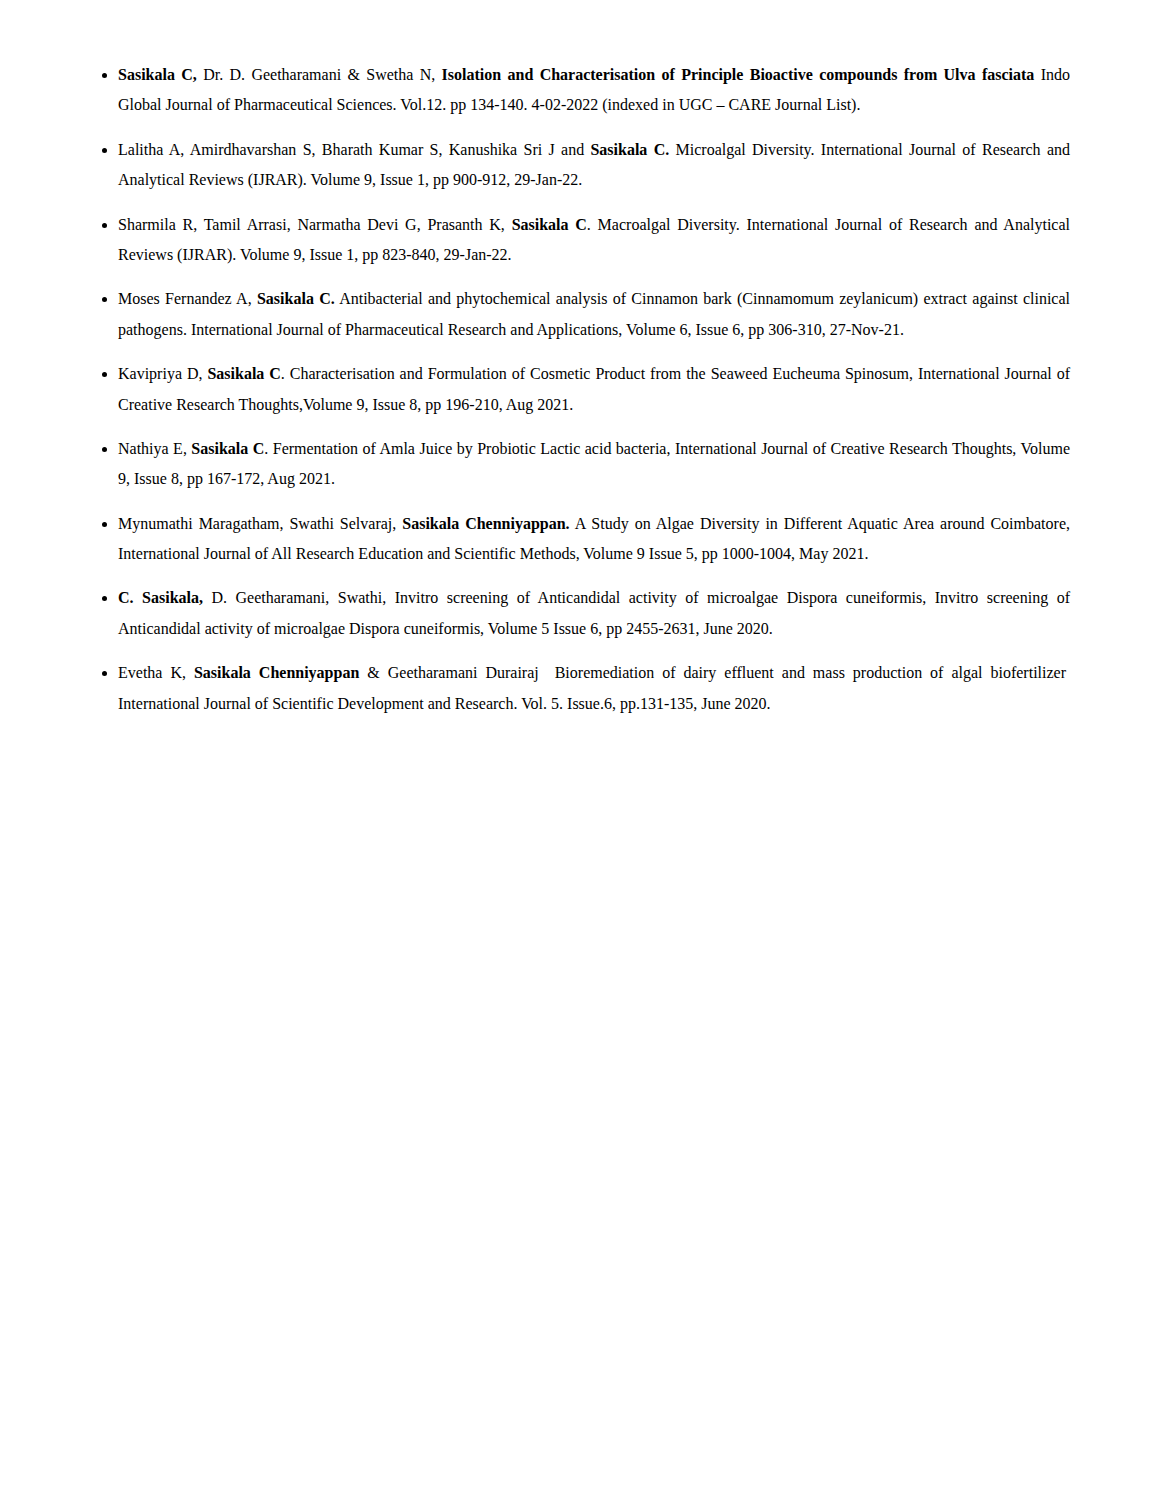Sasikala C, Dr. D. Geetharamani & Swetha N, Isolation and Characterisation of Principle Bioactive compounds from Ulva fasciata Indo Global Journal of Pharmaceutical Sciences. Vol.12. pp 134-140. 4-02-2022 (indexed in UGC – CARE Journal List).
Lalitha A, Amirdhavarshan S, Bharath Kumar S, Kanushika Sri J and Sasikala C. Microalgal Diversity. International Journal of Research and Analytical Reviews (IJRAR). Volume 9, Issue 1, pp 900-912, 29-Jan-22.
Sharmila R, Tamil Arrasi, Narmatha Devi G, Prasanth K, Sasikala C. Macroalgal Diversity. International Journal of Research and Analytical Reviews (IJRAR). Volume 9, Issue 1, pp 823-840, 29-Jan-22.
Moses Fernandez A, Sasikala C. Antibacterial and phytochemical analysis of Cinnamon bark (Cinnamomum zeylanicum) extract against clinical pathogens. International Journal of Pharmaceutical Research and Applications, Volume 6, Issue 6, pp 306-310, 27-Nov-21.
Kavipriya D, Sasikala C. Characterisation and Formulation of Cosmetic Product from the Seaweed Eucheuma Spinosum, International Journal of Creative Research Thoughts,Volume 9, Issue 8, pp 196-210, Aug 2021.
Nathiya E, Sasikala C. Fermentation of Amla Juice by Probiotic Lactic acid bacteria, International Journal of Creative Research Thoughts, Volume 9, Issue 8, pp 167-172, Aug 2021.
Mynumathi Maragatham, Swathi Selvaraj, Sasikala Chenniyappan. A Study on Algae Diversity in Different Aquatic Area around Coimbatore, International Journal of All Research Education and Scientific Methods, Volume 9 Issue 5, pp 1000-1004, May 2021.
C. Sasikala, D. Geetharamani, Swathi, Invitro screening of Anticandidal activity of microalgae Dispora cuneiformis, Invitro screening of Anticandidal activity of microalgae Dispora cuneiformis, Volume 5 Issue 6, pp 2455-2631, June 2020.
Evetha K, Sasikala Chenniyappan & Geetharamani Durairaj Bioremediation of dairy effluent and mass production of algal biofertilizer International Journal of Scientific Development and Research. Vol. 5. Issue.6, pp.131-135, June 2020.